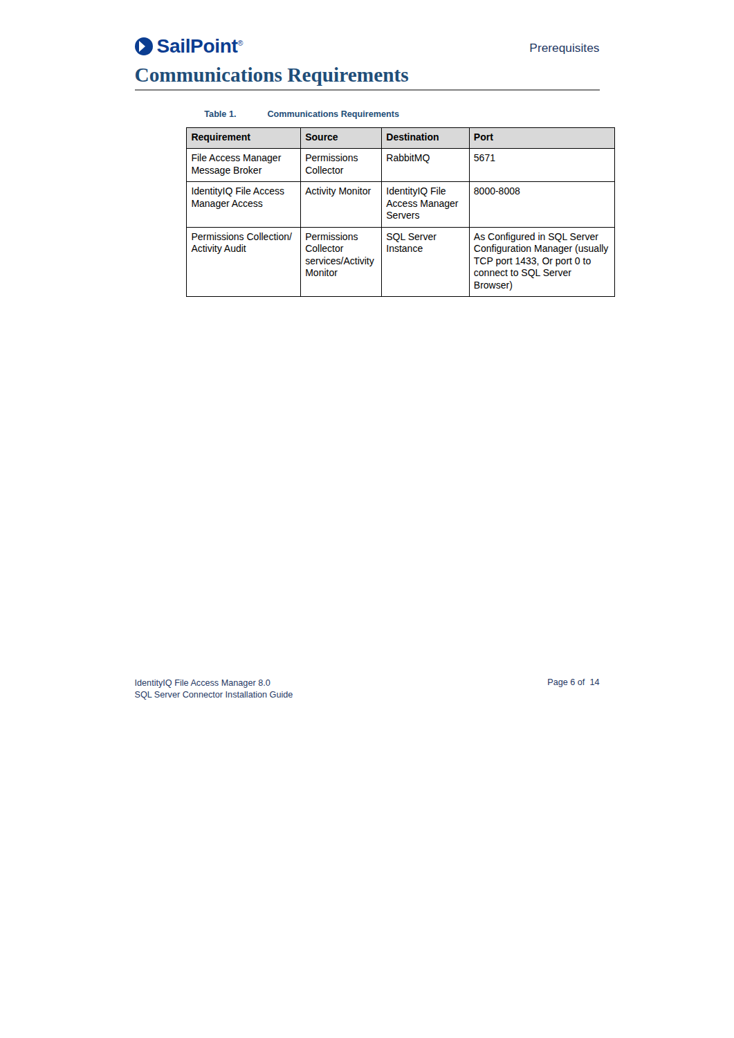SailPoint®
Prerequisites
Communications Requirements
Table 1. Communications Requirements
| Requirement | Source | Destination | Port |
| --- | --- | --- | --- |
| File Access Manager Message Broker | Permissions Collector | RabbitMQ | 5671 |
| IdentityIQ File Access Manager Access | Activity Monitor | IdentityIQ File Access Manager Servers | 8000-8008 |
| Permissions Collection/ Activity Audit | Permissions Collector services/Activity Monitor | SQL Server Instance | As Configured in SQL Server Configuration Manager (usually TCP port 1433, Or port 0 to connect to SQL Server Browser) |
IdentityIQ File Access Manager 8.0
SQL Server Connector Installation Guide
Page 6 of 14